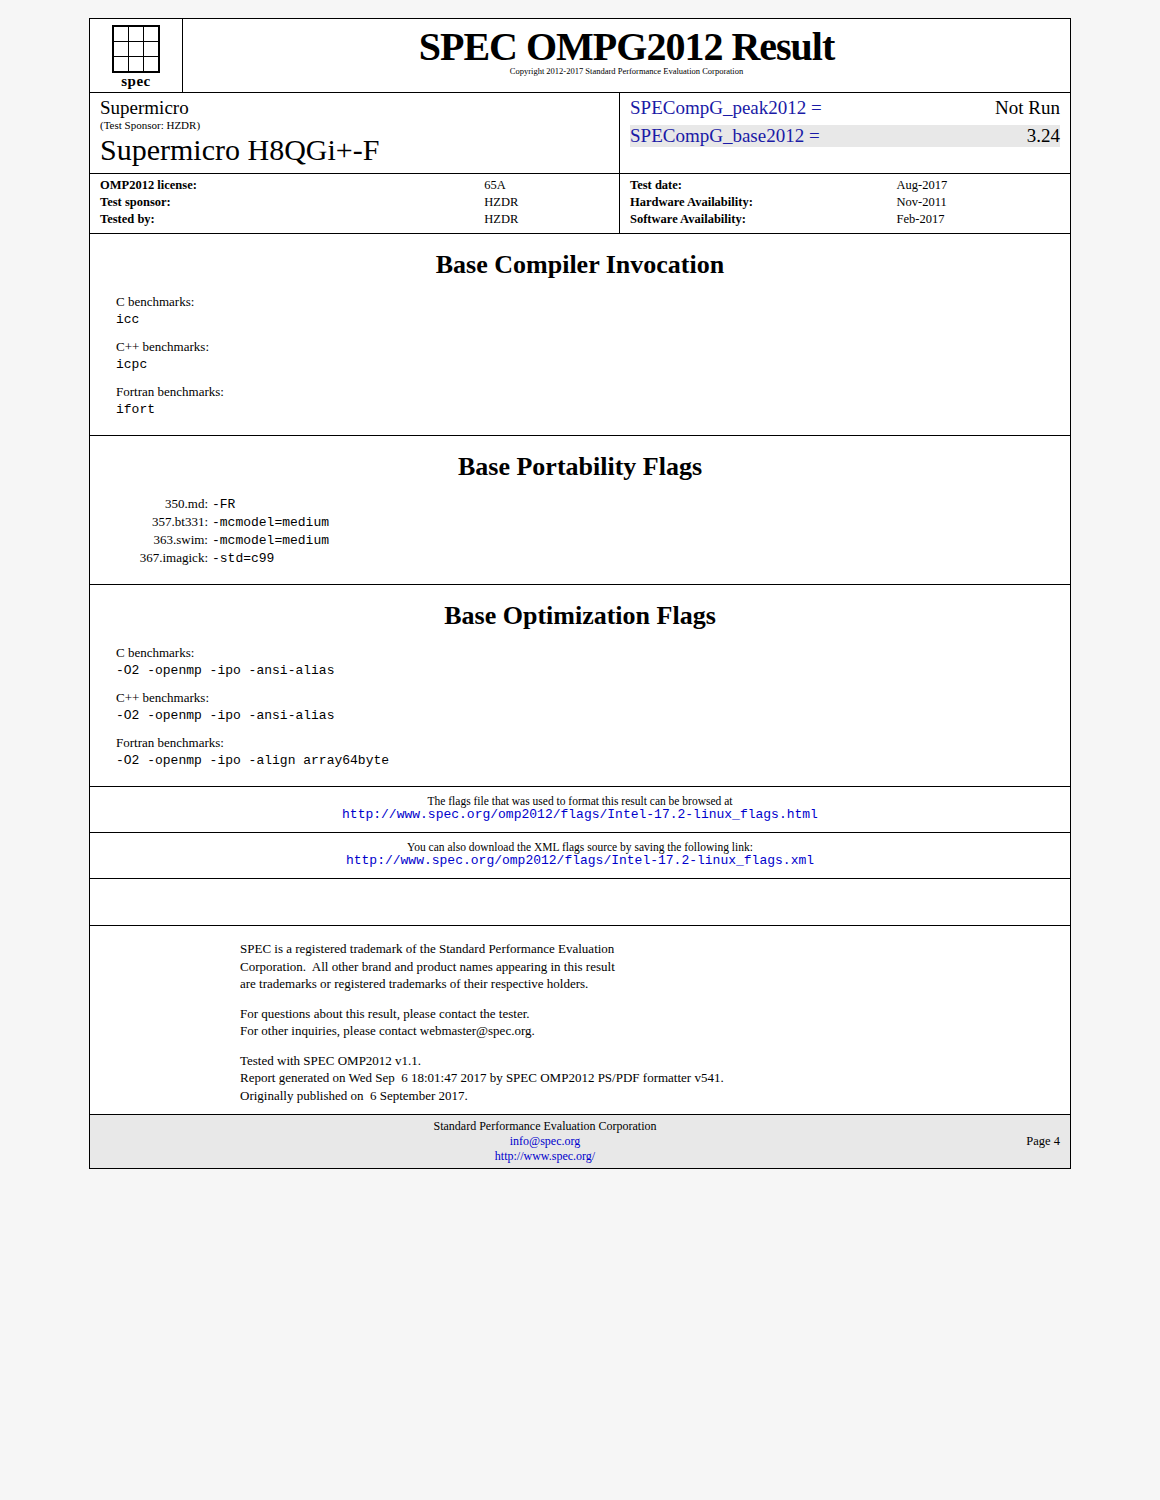spec
SPEC OMPG2012 Result
Copyright 2012-2017 Standard Performance Evaluation Corporation
Supermicro
(Test Sponsor: HZDR)
Supermicro H8QGi+-F
SPECompG_peak2012 = Not Run
SPECompG_base2012 = 3.24
| OMP2012 license: | 65A |
| Test sponsor: | HZDR |
| Tested by: | HZDR |
| Test date: | Aug-2017 |
| Hardware Availability: | Nov-2011 |
| Software Availability: | Feb-2017 |
Base Compiler Invocation
C benchmarks:
icc
C++ benchmarks:
icpc
Fortran benchmarks:
ifort
Base Portability Flags
350.md:-FR
357.bt331:-mcmodel=medium
363.swim:-mcmodel=medium
367.imagick:-std=c99
Base Optimization Flags
C benchmarks:
-O2 -openmp -ipo -ansi-alias
C++ benchmarks:
-O2 -openmp -ipo -ansi-alias
Fortran benchmarks:
-O2 -openmp -ipo -align array64byte
The flags file that was used to format this result can be browsed at
http://www.spec.org/omp2012/flags/Intel-17.2-linux_flags.html
You can also download the XML flags source by saving the following link:
http://www.spec.org/omp2012/flags/Intel-17.2-linux_flags.xml
SPEC is a registered trademark of the Standard Performance Evaluation
Corporation. All other brand and product names appearing in this result
are trademarks or registered trademarks of their respective holders.
For questions about this result, please contact the tester.
For other inquiries, please contact webmaster@spec.org.
Tested with SPEC OMP2012 v1.1.
Report generated on Wed Sep 6 18:01:47 2017 by SPEC OMP2012 PS/PDF formatter v541.
Originally published on 6 September 2017.
Standard Performance Evaluation Corporation
info@spec.org
http://www.spec.org/
Page 4